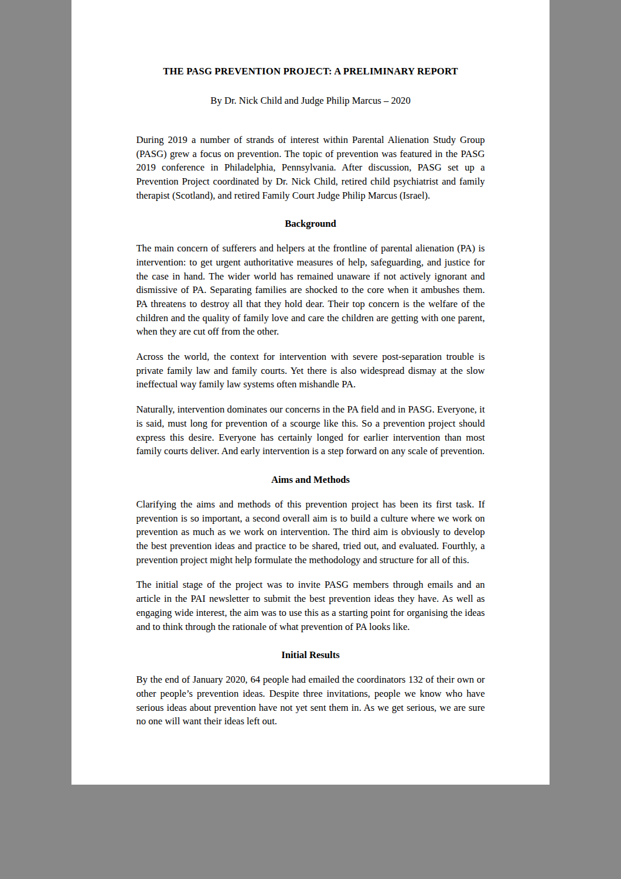The PASG Prevention Project: A Preliminary Report
By Dr. Nick Child and Judge Philip Marcus – 2020
During 2019 a number of strands of interest within Parental Alienation Study Group (PASG) grew a focus on prevention. The topic of prevention was featured in the PASG 2019 conference in Philadelphia, Pennsylvania. After discussion, PASG set up a Prevention Project coordinated by Dr. Nick Child, retired child psychiatrist and family therapist (Scotland), and retired Family Court Judge Philip Marcus (Israel).
Background
The main concern of sufferers and helpers at the frontline of parental alienation (PA) is intervention: to get urgent authoritative measures of help, safeguarding, and justice for the case in hand. The wider world has remained unaware if not actively ignorant and dismissive of PA. Separating families are shocked to the core when it ambushes them. PA threatens to destroy all that they hold dear. Their top concern is the welfare of the children and the quality of family love and care the children are getting with one parent, when they are cut off from the other.
Across the world, the context for intervention with severe post-separation trouble is private family law and family courts. Yet there is also widespread dismay at the slow ineffectual way family law systems often mishandle PA.
Naturally, intervention dominates our concerns in the PA field and in PASG. Everyone, it is said, must long for prevention of a scourge like this. So a prevention project should express this desire. Everyone has certainly longed for earlier intervention than most family courts deliver. And early intervention is a step forward on any scale of prevention.
Aims and Methods
Clarifying the aims and methods of this prevention project has been its first task. If prevention is so important, a second overall aim is to build a culture where we work on prevention as much as we work on intervention. The third aim is obviously to develop the best prevention ideas and practice to be shared, tried out, and evaluated. Fourthly, a prevention project might help formulate the methodology and structure for all of this.
The initial stage of the project was to invite PASG members through emails and an article in the PAI newsletter to submit the best prevention ideas they have. As well as engaging wide interest, the aim was to use this as a starting point for organising the ideas and to think through the rationale of what prevention of PA looks like.
Initial Results
By the end of January 2020, 64 people had emailed the coordinators 132 of their own or other people’s prevention ideas. Despite three invitations, people we know who have serious ideas about prevention have not yet sent them in. As we get serious, we are sure no one will want their ideas left out.